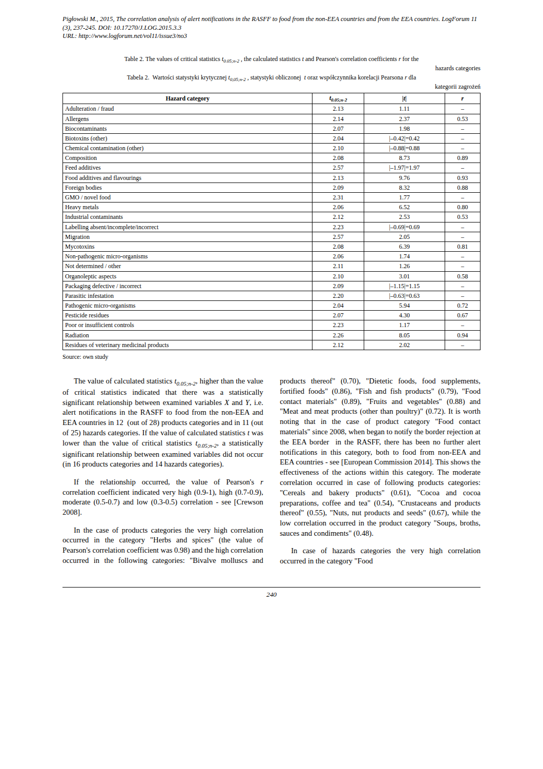Pigłowski M., 2015, The correlation analysis of alert notifications in the RASFF to food from the non-EEA countries and from the EEA countries. LogForum 11 (3), 237-245. DOI: 10.17270/J.LOG.2015.3.3
URL: http://www.logforum.net/vol11/issue3/no3
Table 2. The values of critical statistics t0.05;n-2 , the calculated statistics t and Pearson's correlation coefficients r for the hazards categories
Tabela 2. Wartości statystyki krytycznej t0,05;n-2 , statystyki obliczonej t oraz współczynnika korelacji Pearsona r dla kategorii zagrożeń
| Hazard category | t 0.05;n-2 | / t / | r |
| --- | --- | --- | --- |
| Adulteration / fraud | 2.13 | 1.11 | – |
| Allergens | 2.14 | 2.37 | 0.53 |
| Biocontaminants | 2.07 | 1.98 | – |
| Biotoxins (other) | 2.04 | /–0.42/=0.42 | – |
| Chemical contamination (other) | 2.10 | /–0.88/=0.88 | – |
| Composition | 2.08 | 8.73 | 0.89 |
| Feed additives | 2.57 | /–1.97/=1.97 | – |
| Food additives and flavourings | 2.13 | 9.76 | 0.93 |
| Foreign bodies | 2.09 | 8.32 | 0.88 |
| GMO / novel food | 2.31 | 1.77 | – |
| Heavy metals | 2.06 | 6.52 | 0.80 |
| Industrial contaminants | 2.12 | 2.53 | 0.53 |
| Labelling absent/incomplete/incorrect | 2.23 | /–0.69/=0.69 | – |
| Migration | 2.57 | 2.05 | – |
| Mycotoxins | 2.08 | 6.39 | 0.81 |
| Non-pathogenic micro-organisms | 2.06 | 1.74 | – |
| Not determined / other | 2.11 | 1.26 | – |
| Organoleptic aspects | 2.10 | 3.01 | 0.58 |
| Packaging defective / incorrect | 2.09 | /–1.15/=1.15 | – |
| Parasitic infestation | 2.20 | /–0.63/=0.63 | – |
| Pathogenic micro-organisms | 2.04 | 5.94 | 0.72 |
| Pesticide residues | 2.07 | 4.30 | 0.67 |
| Poor or insufficient controls | 2.23 | 1.17 | – |
| Radiation | 2.26 | 8.05 | 0.94 |
| Residues of veterinary medicinal products | 2.12 | 2.02 | – |
Source: own study
The value of calculated statistics t0.05;n-2, higher than the value of critical statistics indicated that there was a statistically significant relationship between examined variables X and Y, i.e. alert notifications in the RASFF to food from the non-EEA and EEA countries in 12 (out of 28) products categories and in 11 (out of 25) hazards categories. If the value of calculated statistics t was lower than the value of critical statistics t0.05;n-2, a statistically significant relationship between examined variables did not occur (in 16 products categories and 14 hazards categories).
If the relationship occurred, the value of Pearson's r correlation coefficient indicated very high (0.9-1), high (0.7-0.9), moderate (0.5-0.7) and low (0.3-0.5) correlation - see [Crewson 2008].
In the case of products categories the very high correlation occurred in the category "Herbs and spices" (the value of Pearson's correlation coefficient was 0.98) and the high correlation occurred in the following categories: "Bivalve molluscs and products thereof" (0.70), "Dietetic foods, food supplements, fortified foods" (0.86), "Fish and fish products" (0.79), "Food contact materials" (0.89), "Fruits and vegetables" (0.88) and "Meat and meat products (other than poultry)" (0.72). It is worth noting that in the case of product category "Food contact materials" since 2008, when began to notify the border rejection at the EEA border in the RASFF, there has been no further alert notifications in this category, both to food from non-EEA and EEA countries - see [European Commission 2014]. This shows the effectiveness of the actions within this category. The moderate correlation occurred in case of following products categories: "Cereals and bakery products" (0.61), "Cocoa and cocoa preparations, coffee and tea" (0.54), "Crustaceans and products thereof" (0.55), "Nuts, nut products and seeds" (0.67), while the low correlation occurred in the product category "Soups, broths, sauces and condiments" (0.48).
In case of hazards categories the very high correlation occurred in the category "Food
240